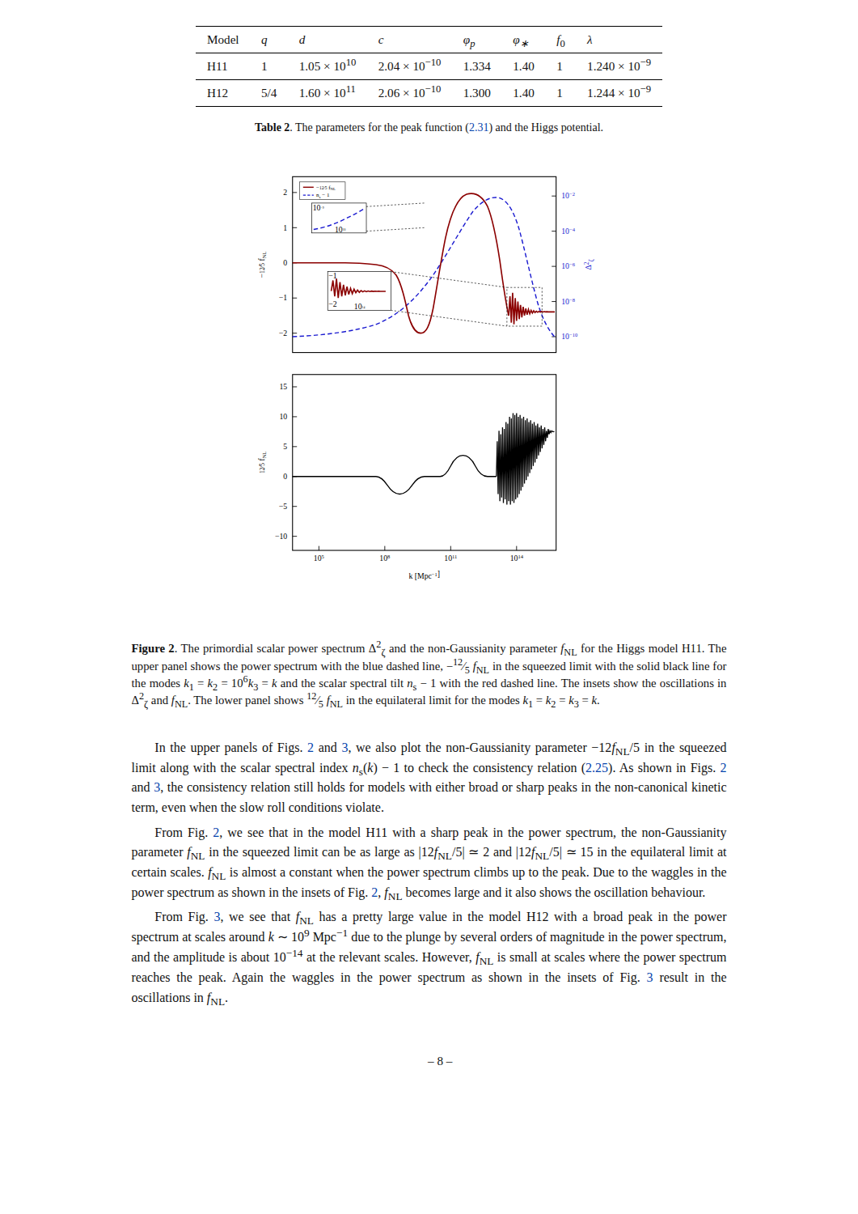Table 2 . The parameters for the peak function ( 2.31 ) and the Higgs potential.
| Model | q | d | c | φ p | φ ∗ | f 0 | λ |
| --- | --- | --- | --- | --- | --- | --- | --- |
| H11 | 1 | 1.05 × 10 10 | 2.04 × 10 −10 | 1.334 | 1.40 | 1 | 1.240 × 10 −9 |
| H12 | 5/4 | 1.60 × 10 11 | 2.06 × 10 −10 | 1.300 | 1.40 | 1 | 1.244 × 10 −9 |
2 1 0 −1 −2 −12⁄5 fNL 10−2 10−4 10−6 10−8 10−10 Δ2ζ −12⁄5 fNL ns − 1 10−9 1010 −1 −2 1014 15 10 5 0 −5 −10 12⁄5 fNL 105 108 1011 1014 k [Mpc−1]
Figure 2. The primordial scalar power spectrum Δ2ζ and the non-Gaussianity parameter fNL for the Higgs model H11. The upper panel shows the power spectrum with the blue dashed line, −12⁄5 fNL in the squeezed limit with the solid black line for the modes k1 = k2 = 106k3 = k and the scalar spectral tilt ns − 1 with the red dashed line. The insets show the oscillations in Δ2ζ and fNL. The lower panel shows 12⁄5 fNL in the equilateral limit for the modes k1 = k2 = k3 = k.
In the upper panels of Figs. 2 and 3, we also plot the non-Gaussianity parameter −12fNL/5 in the squeezed limit along with the scalar spectral index ns(k) − 1 to check the consistency relation (2.25). As shown in Figs. 2 and 3, the consistency relation still holds for models with either broad or sharp peaks in the non-canonical kinetic term, even when the slow roll conditions violate.
From Fig. 2, we see that in the model H11 with a sharp peak in the power spectrum, the non-Gaussianity parameter fNL in the squeezed limit can be as large as |12fNL/5| ≃ 2 and |12fNL/5| ≃ 15 in the equilateral limit at certain scales. fNL is almost a constant when the power spectrum climbs up to the peak. Due to the waggles in the power spectrum as shown in the insets of Fig. 2, fNL becomes large and it also shows the oscillation behaviour.
From Fig. 3, we see that fNL has a pretty large value in the model H12 with a broad peak in the power spectrum at scales around k ∼ 109 Mpc−1 due to the plunge by several orders of magnitude in the power spectrum, and the amplitude is about 10−14 at the relevant scales. However, fNL is small at scales where the power spectrum reaches the peak. Again the waggles in the power spectrum as shown in the insets of Fig. 3 result in the oscillations in fNL.
– 8 –